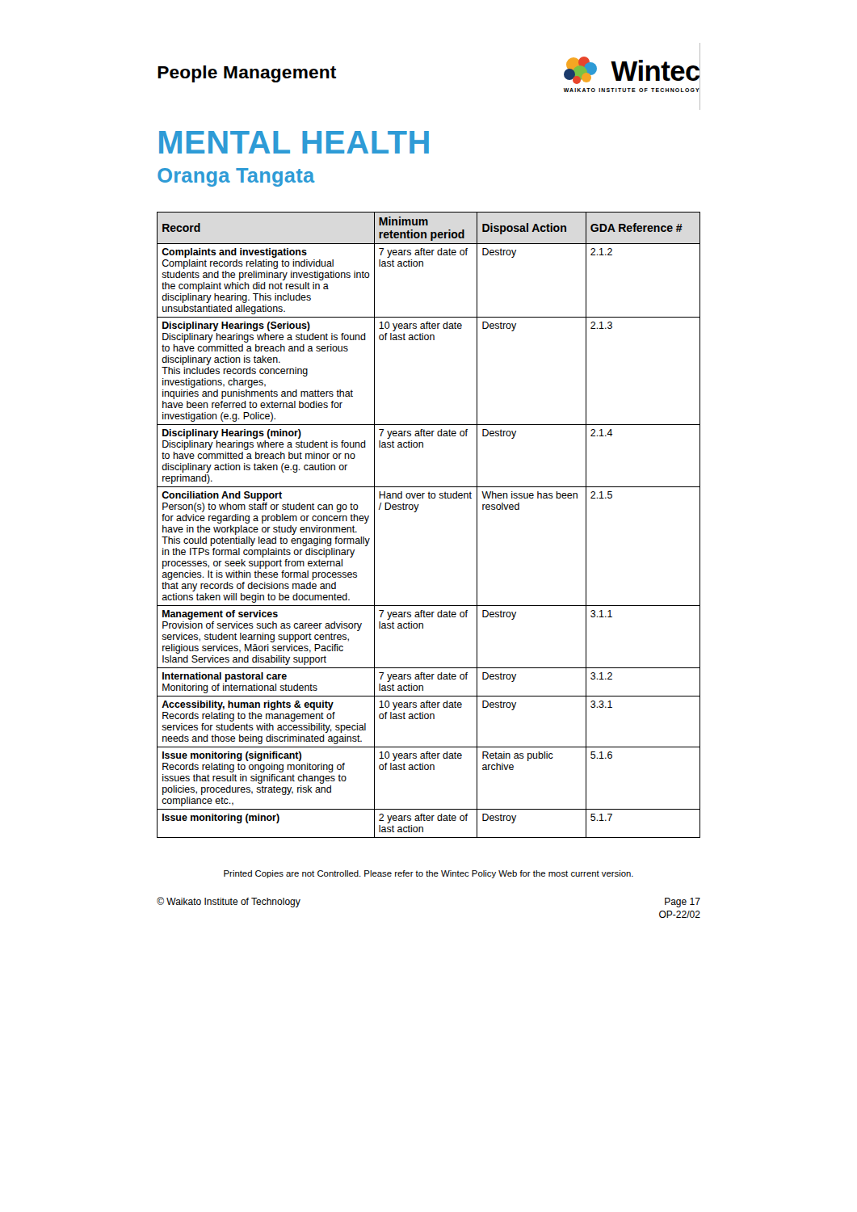People Management
Wintec
WAIKATO INSTITUTE OF TECHNOLOGY
MENTAL HEALTH
Oranga Tangata
| Record | Minimum retention period | Disposal Action | GDA Reference # |
| --- | --- | --- | --- |
| Complaints and investigations Complaint records relating to individual students and the preliminary investigations into the complaint which did not result in a disciplinary hearing. This includes unsubstantiated allegations. | 7 years after date of last action | Destroy | 2.1.2 |
| Disciplinary Hearings (Serious) Disciplinary hearings where a student is found to have committed a breach and a serious disciplinary action is taken. This includes records concerning investigations, charges, inquiries and punishments and matters that have been referred to external bodies for investigation (e.g. Police). | 10 years after date of last action | Destroy | 2.1.3 |
| Disciplinary Hearings (minor) Disciplinary hearings where a student is found to have committed a breach but minor or no disciplinary action is taken (e.g. caution or reprimand). | 7 years after date of last action | Destroy | 2.1.4 |
| Conciliation And Support Person(s) to whom staff or student can go to for advice regarding a problem or concern they have in the workplace or study environment. This could potentially lead to engaging formally in the ITPs formal complaints or disciplinary processes, or seek support from external agencies. It is within these formal processes that any records of decisions made and actions taken will begin to be documented. | Hand over to student / Destroy | When issue has been resolved | 2.1.5 |
| Management of services Provision of services such as career advisory services, student learning support centres, religious services, Māori services, Pacific Island Services and disability support | 7 years after date of last action | Destroy | 3.1.1 |
| International pastoral care Monitoring of international students | 7 years after date of last action | Destroy | 3.1.2 |
| Accessibility, human rights & equity Records relating to the management of services for students with accessibility, special needs and those being discriminated against. | 10 years after date of last action | Destroy | 3.3.1 |
| Issue monitoring (significant) Records relating to ongoing monitoring of issues that result in significant changes to policies, procedures, strategy, risk and compliance etc., | 10 years after date of last action | Retain as public archive | 5.1.6 |
| Issue monitoring (minor) | 2 years after date of last action | Destroy | 5.1.7 |
Printed Copies are not Controlled. Please refer to the Wintec Policy Web for the most current version.
© Waikato Institute of Technology
Page 17
OP-22/02